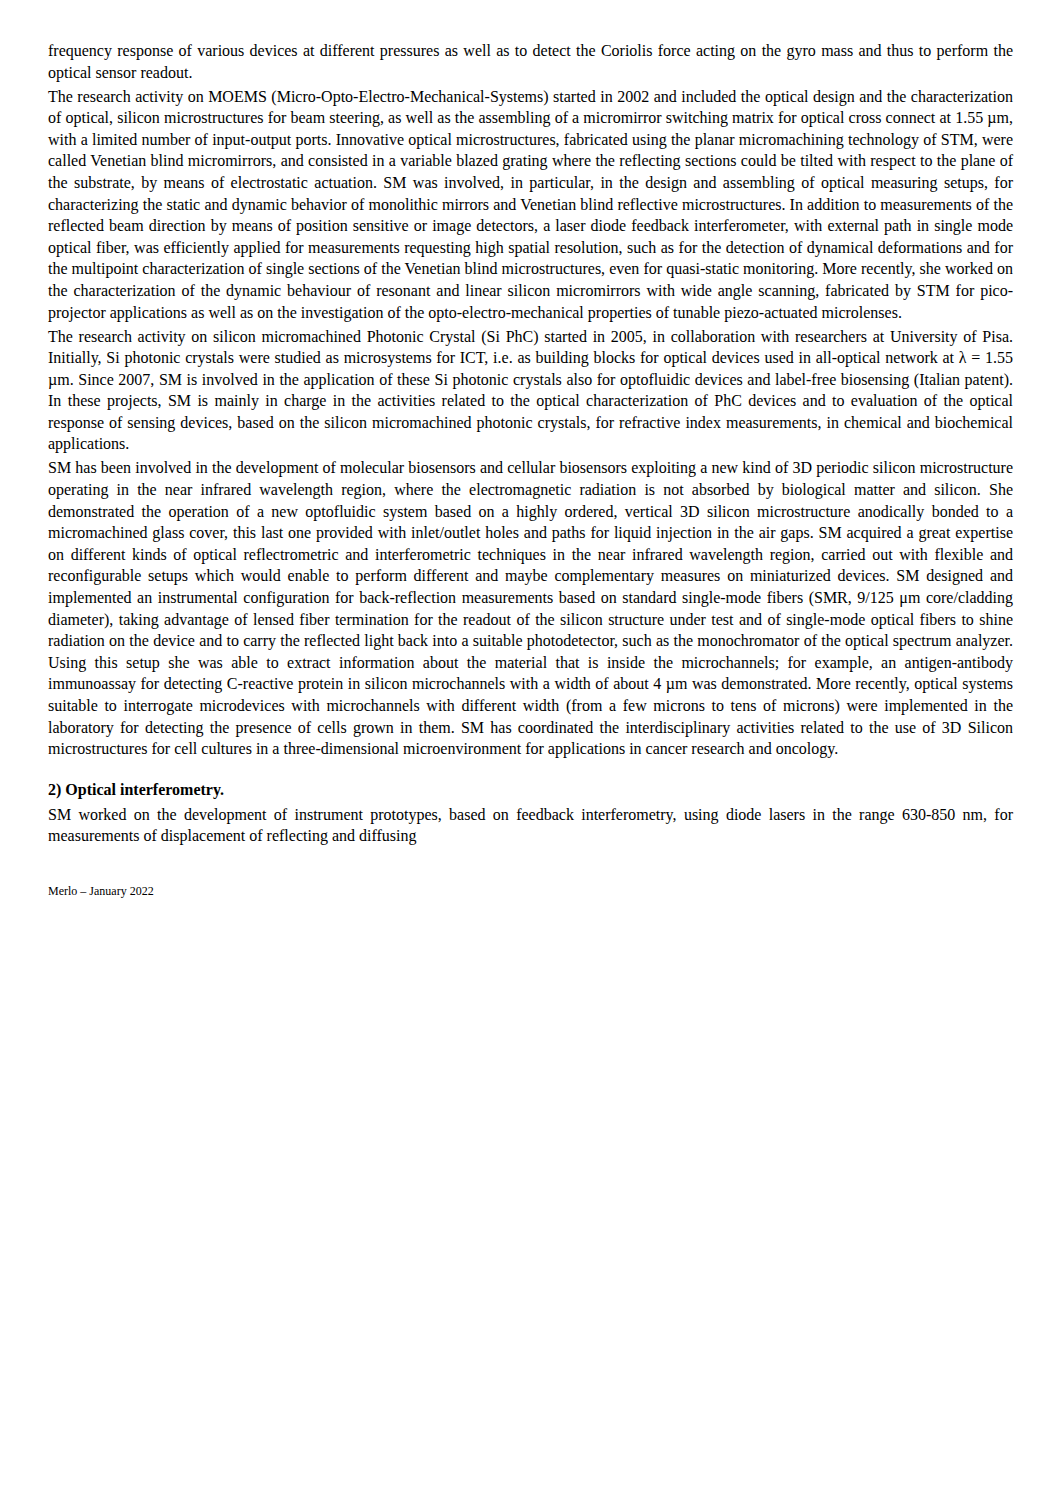frequency response of various devices at different pressures as well as to detect the Coriolis force acting on the gyro mass and thus to perform the optical sensor readout.
The research activity on MOEMS (Micro-Opto-Electro-Mechanical-Systems) started in 2002 and included the optical design and the characterization of optical, silicon microstructures for beam steering, as well as the assembling of a micromirror switching matrix for optical cross connect at 1.55 µm, with a limited number of input-output ports. Innovative optical microstructures, fabricated using the planar micromachining technology of STM, were called Venetian blind micromirrors, and consisted in a variable blazed grating where the reflecting sections could be tilted with respect to the plane of the substrate, by means of electrostatic actuation. SM was involved, in particular, in the design and assembling of optical measuring setups, for characterizing the static and dynamic behavior of monolithic mirrors and Venetian blind reflective microstructures. In addition to measurements of the reflected beam direction by means of position sensitive or image detectors, a laser diode feedback interferometer, with external path in single mode optical fiber, was efficiently applied for measurements requesting high spatial resolution, such as for the detection of dynamical deformations and for the multipoint characterization of single sections of the Venetian blind microstructures, even for quasi-static monitoring. More recently, she worked on the characterization of the dynamic behaviour of resonant and linear silicon micromirrors with wide angle scanning, fabricated by STM for pico-projector applications as well as on the investigation of the opto-electro-mechanical properties of tunable piezo-actuated microlenses.
The research activity on silicon micromachined Photonic Crystal (Si PhC) started in 2005, in collaboration with researchers at University of Pisa. Initially, Si photonic crystals were studied as microsystems for ICT, i.e. as building blocks for optical devices used in all-optical network at λ = 1.55 µm. Since 2007, SM is involved in the application of these Si photonic crystals also for optofluidic devices and label-free biosensing (Italian patent). In these projects, SM is mainly in charge in the activities related to the optical characterization of PhC devices and to evaluation of the optical response of sensing devices, based on the silicon micromachined photonic crystals, for refractive index measurements, in chemical and biochemical applications.
SM has been involved in the development of molecular biosensors and cellular biosensors exploiting a new kind of 3D periodic silicon microstructure operating in the near infrared wavelength region, where the electromagnetic radiation is not absorbed by biological matter and silicon. She demonstrated the operation of a new optofluidic system based on a highly ordered, vertical 3D silicon microstructure anodically bonded to a micromachined glass cover, this last one provided with inlet/outlet holes and paths for liquid injection in the air gaps. SM acquired a great expertise on different kinds of optical reflectrometric and interferometric techniques in the near infrared wavelength region, carried out with flexible and reconfigurable setups which would enable to perform different and maybe complementary measures on miniaturized devices. SM designed and implemented an instrumental configuration for back-reflection measurements based on standard single-mode fibers (SMR, 9/125 μm core/cladding diameter), taking advantage of lensed fiber termination for the readout of the silicon structure under test and of single-mode optical fibers to shine radiation on the device and to carry the reflected light back into a suitable photodetector, such as the monochromator of the optical spectrum analyzer. Using this setup she was able to extract information about the material that is inside the microchannels; for example, an antigen-antibody immunoassay for detecting C-reactive protein in silicon microchannels with a width of about 4 µm was demonstrated. More recently, optical systems suitable to interrogate microdevices with microchannels with different width (from a few microns to tens of microns) were implemented in the laboratory for detecting the presence of cells grown in them. SM has coordinated the interdisciplinary activities related to the use of 3D Silicon microstructures for cell cultures in a three-dimensional microenvironment for applications in cancer research and oncology.
2) Optical interferometry.
SM worked on the development of instrument prototypes, based on feedback interferometry, using diode lasers in the range 630-850 nm, for measurements of displacement of reflecting and diffusing
Merlo – January 2022